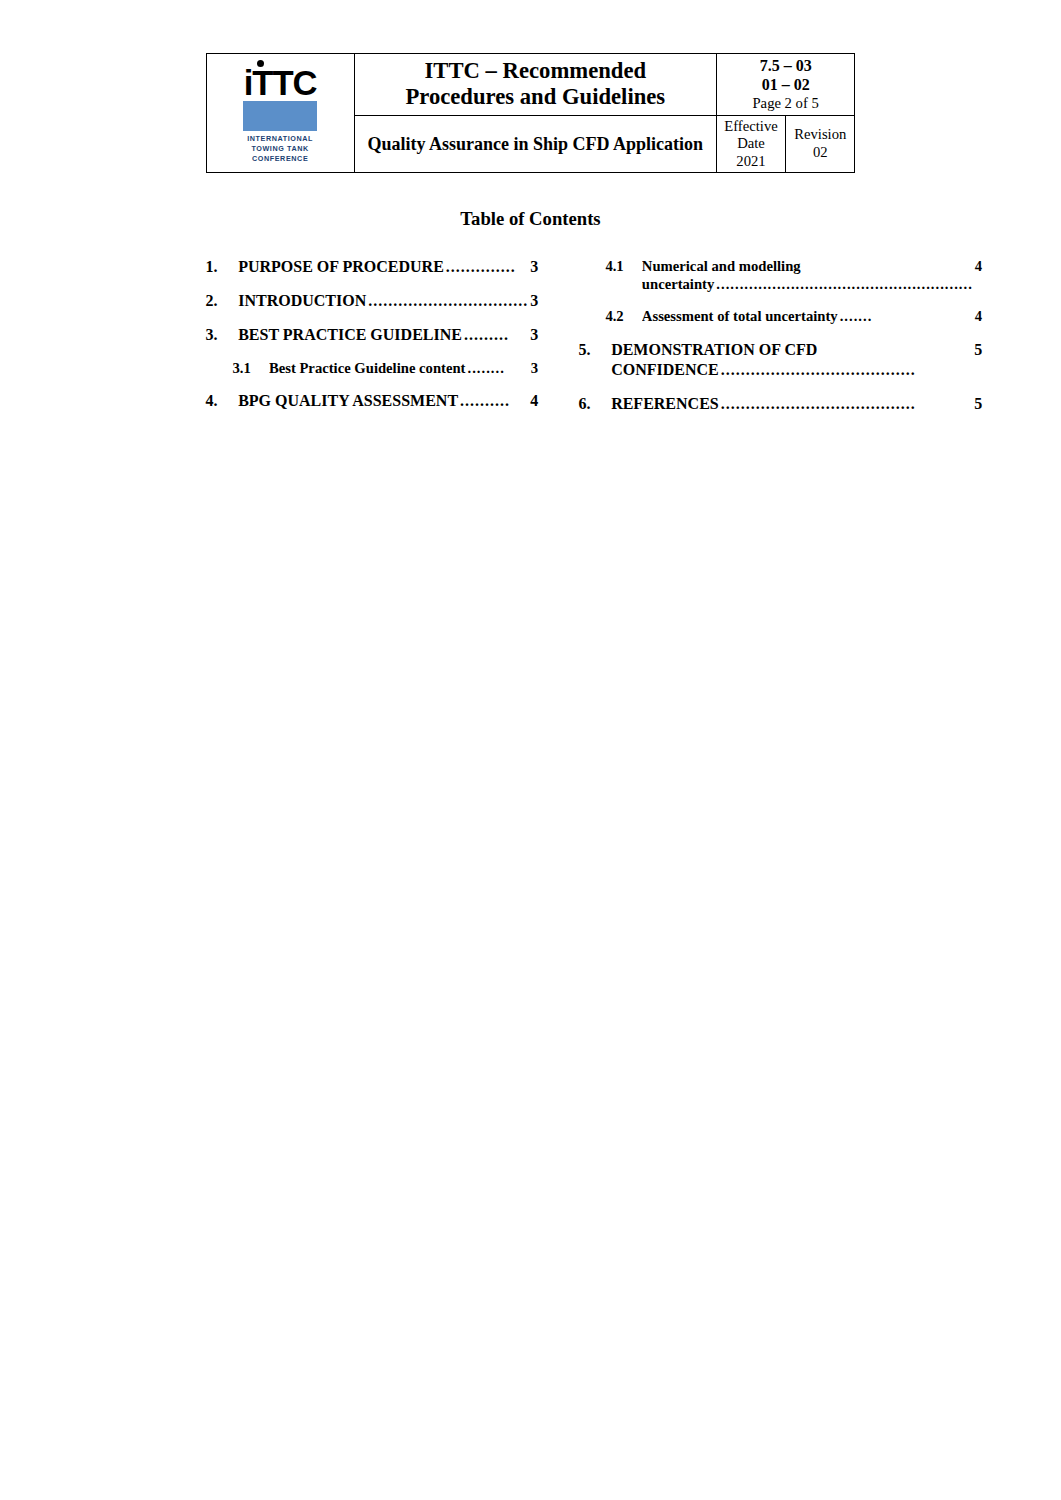| iTTC INTERNATIONAL TOWING TANK CONFERENCE | ITTC – Recommended Procedures and Guidelines | 7.5 – 03 01 – 02 Page 2 of 5 |
| Quality Assurance in Ship CFD Application | Effective Date 2021 | Revision 02 |
Table of Contents
1. PURPOSE OF PROCEDURE.............. 3
2. INTRODUCTION................................ 3
3. BEST PRACTICE GUIDELINE......... 3
3.1 Best Practice Guideline content........ 3
4. BPG QUALITY ASSESSMENT.......... 4
4.1 Numerical and modelling uncertainty....................................................... 4
4.2 Assessment of total uncertainty....... 4
5. DEMONSTRATION OF CFD CONFIDENCE....................................... 5
6. REFERENCES....................................... 5